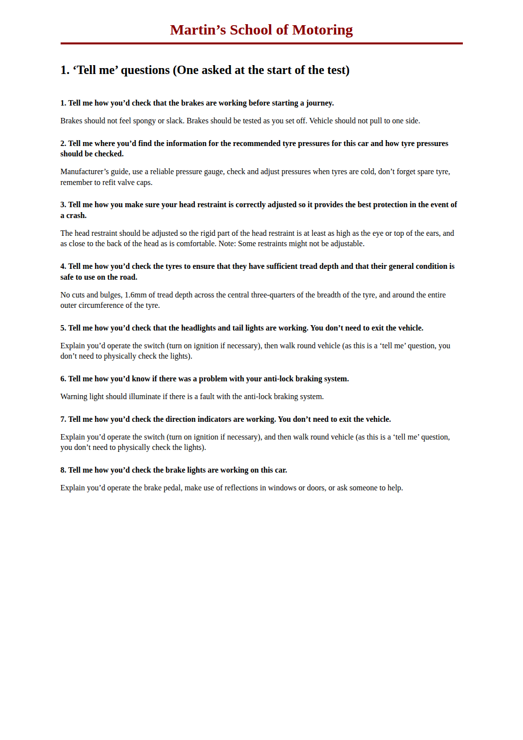Martin’s School of Motoring
1. ‘Tell me’ questions (One asked at the start of the test)
1. Tell me how you’d check that the brakes are working before starting a journey.
Brakes should not feel spongy or slack. Brakes should be tested as you set off. Vehicle should not pull to one side.
2. Tell me where you’d find the information for the recommended tyre pressures for this car and how tyre pressures should be checked.
Manufacturer’s guide, use a reliable pressure gauge, check and adjust pressures when tyres are cold, don’t forget spare tyre, remember to refit valve caps.
3. Tell me how you make sure your head restraint is correctly adjusted so it provides the best protection in the event of a crash.
The head restraint should be adjusted so the rigid part of the head restraint is at least as high as the eye or top of the ears, and as close to the back of the head as is comfortable. Note: Some restraints might not be adjustable.
4. Tell me how you’d check the tyres to ensure that they have sufficient tread depth and that their general condition is safe to use on the road.
No cuts and bulges, 1.6mm of tread depth across the central three-quarters of the breadth of the tyre, and around the entire outer circumference of the tyre.
5. Tell me how you’d check that the headlights and tail lights are working. You don’t need to exit the vehicle.
Explain you’d operate the switch (turn on ignition if necessary), then walk round vehicle (as this is a ‘tell me’ question, you don’t need to physically check the lights).
6. Tell me how you’d know if there was a problem with your anti-lock braking system.
Warning light should illuminate if there is a fault with the anti-lock braking system.
7. Tell me how you’d check the direction indicators are working. You don’t need to exit the vehicle.
Explain you’d operate the switch (turn on ignition if necessary), and then walk round vehicle (as this is a ‘tell me’ question, you don’t need to physically check the lights).
8. Tell me how you’d check the brake lights are working on this car.
Explain you’d operate the brake pedal, make use of reflections in windows or doors, or ask someone to help.